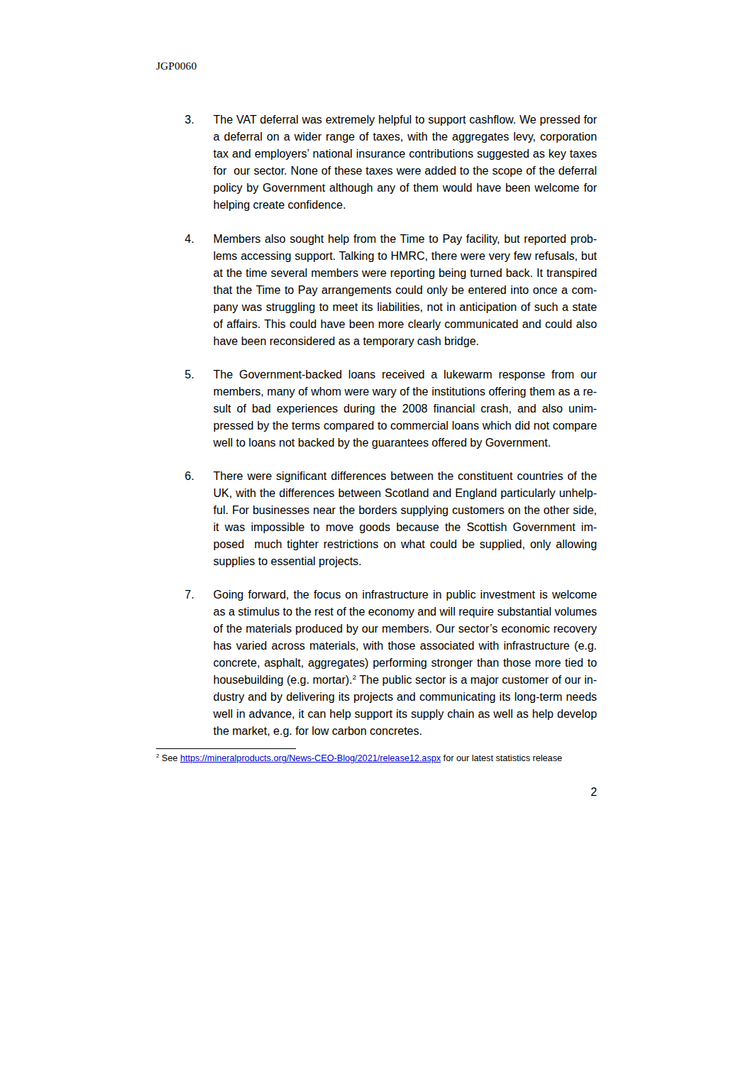JGP0060
The VAT deferral was extremely helpful to support cashflow. We pressed for a deferral on a wider range of taxes, with the aggregates levy, corporation tax and employers’ national insurance contributions suggested as key taxes for our sector. None of these taxes were added to the scope of the deferral policy by Government although any of them would have been welcome for helping create confidence.
Members also sought help from the Time to Pay facility, but reported problems accessing support. Talking to HMRC, there were very few refusals, but at the time several members were reporting being turned back. It transpired that the Time to Pay arrangements could only be entered into once a company was struggling to meet its liabilities, not in anticipation of such a state of affairs. This could have been more clearly communicated and could also have been reconsidered as a temporary cash bridge.
The Government-backed loans received a lukewarm response from our members, many of whom were wary of the institutions offering them as a result of bad experiences during the 2008 financial crash, and also unimpressed by the terms compared to commercial loans which did not compare well to loans not backed by the guarantees offered by Government.
There were significant differences between the constituent countries of the UK, with the differences between Scotland and England particularly unhelpful. For businesses near the borders supplying customers on the other side, it was impossible to move goods because the Scottish Government imposed much tighter restrictions on what could be supplied, only allowing supplies to essential projects.
Going forward, the focus on infrastructure in public investment is welcome as a stimulus to the rest of the economy and will require substantial volumes of the materials produced by our members. Our sector’s economic recovery has varied across materials, with those associated with infrastructure (e.g. concrete, asphalt, aggregates) performing stronger than those more tied to housebuilding (e.g. mortar).2 The public sector is a major customer of our industry and by delivering its projects and communicating its long-term needs well in advance, it can help support its supply chain as well as help develop the market, e.g. for low carbon concretes.
2 See https://mineralproducts.org/News-CEO-Blog/2021/release12.aspx for our latest statistics release
2